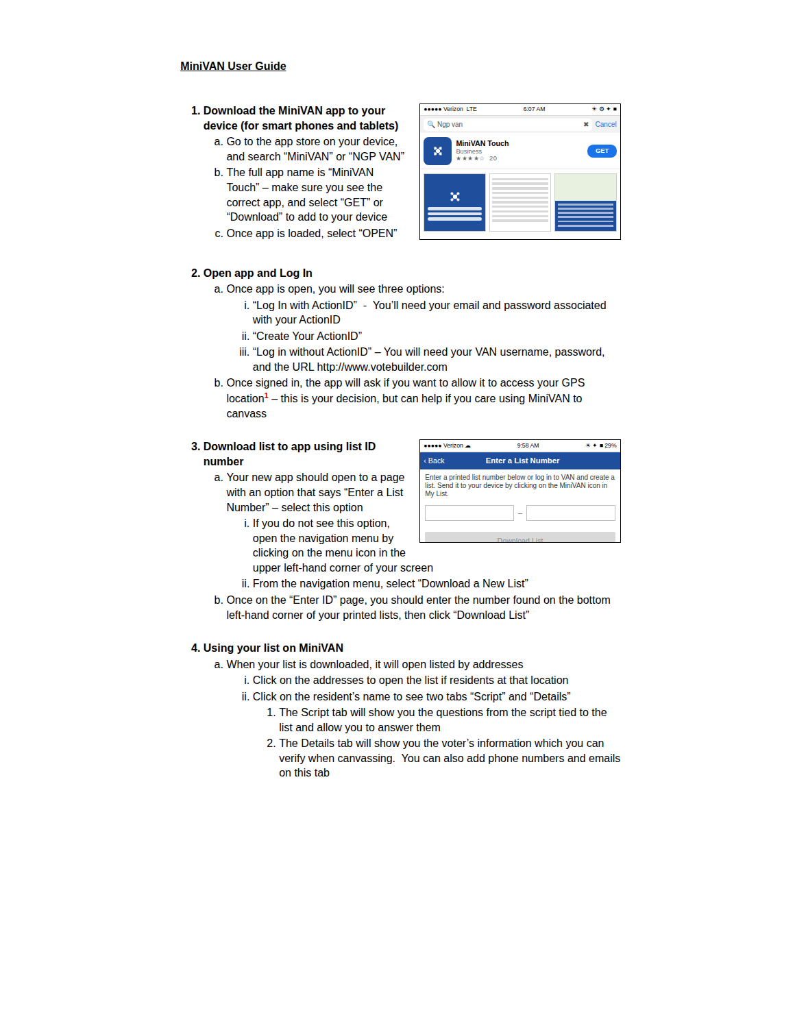MiniVAN User Guide
●●●●● Verizon LTE 6:07 AM ☀ ⚙ ✦ ■
🔍 Ngp van✖
Cancel
MiniVAN Touch
Business
★★★★☆ 20
GET
ngpvan
Download the MiniVAN app to your device (for smart phones and tablets)
Go to the app store on your device, and search “MiniVAN” or “NGP VAN”
The full app name is “MiniVAN Touch” – make sure you see the correct app, and select “GET” or “Download” to add to your device
Once app is loaded, select “OPEN”
Open app and Log In
Once app is open, you will see three options:
“Log In with ActionID” - You’ll need your email and password associated with your ActionID
“Create Your ActionID”
“Log in without ActionID” – You will need your VAN username, password, and the URL http://www.votebuilder.com
Once signed in, the app will ask if you want to allow it to access your GPS location1 – this is your decision, but can help if you care using MiniVAN to canvass
●●●●● Verizon ☁ 9:58 AM ☀ ✦ ■ 29%
‹ Back Enter a List Number
Enter a printed list number below or log in to VAN and create a list. Send it to your device by clicking on the MiniVAN icon in My List.
–
Download List
Download list to app using list ID number
Your new app should open to a page with an option that says “Enter a List Number” – select this option
If you do not see this option, open the navigation menu by clicking on the menu icon in the upper left-hand corner of your screen
From the navigation menu, select “Download a New List”
Once on the “Enter ID” page, you should enter the number found on the bottom left-hand corner of your printed lists, then click “Download List”
Using your list on MiniVAN
When your list is downloaded, it will open listed by addresses
Click on the addresses to open the list if residents at that location
Click on the resident’s name to see two tabs “Script” and “Details”
The Script tab will show you the questions from the script tied to the list and allow you to answer them
The Details tab will show you the voter’s information which you can verify when canvassing. You can also add phone numbers and emails on this tab